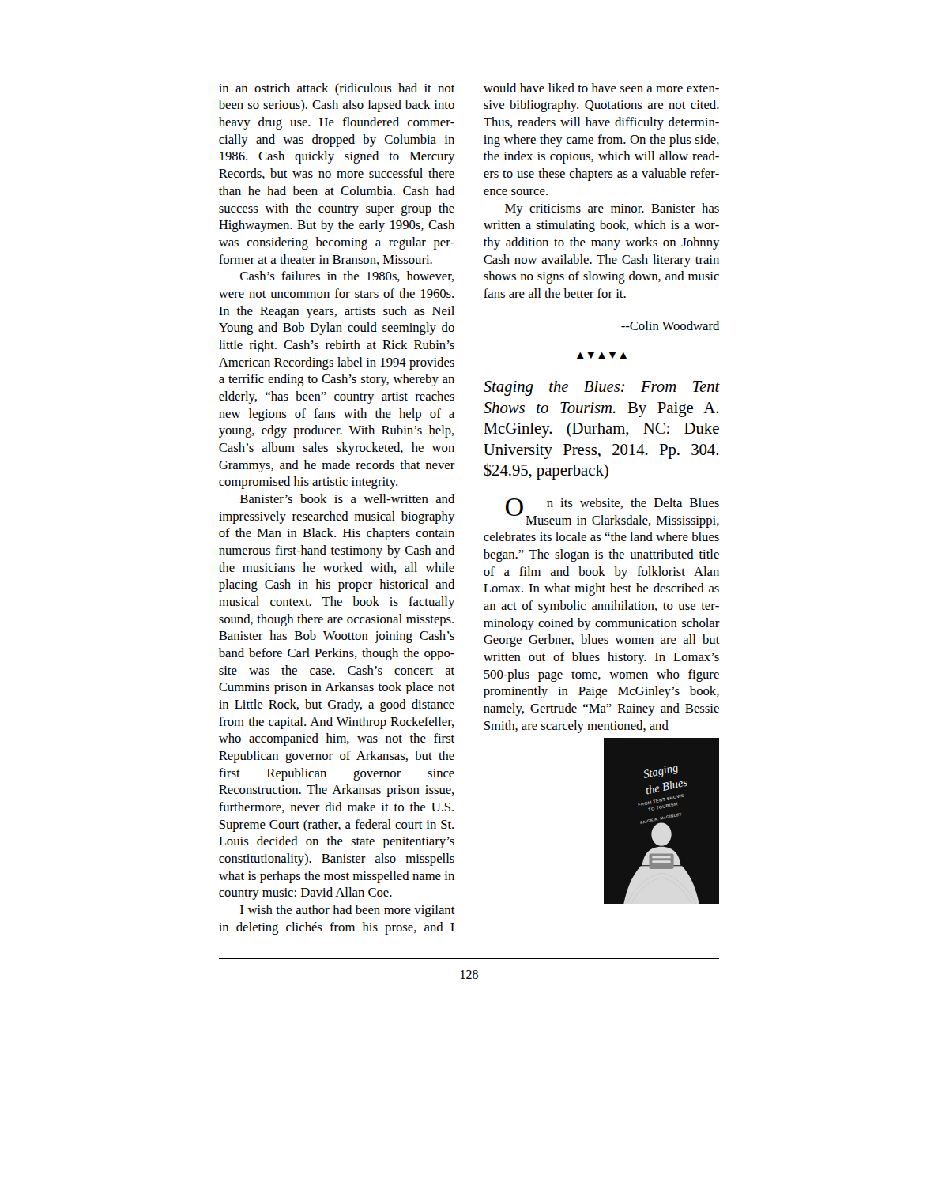in an ostrich attack (ridiculous had it not been so serious). Cash also lapsed back into heavy drug use. He floundered commercially and was dropped by Columbia in 1986. Cash quickly signed to Mercury Records, but was no more successful there than he had been at Columbia. Cash had success with the country super group the Highwaymen. But by the early 1990s, Cash was considering becoming a regular performer at a theater in Branson, Missouri.
Cash’s failures in the 1980s, however, were not uncommon for stars of the 1960s. In the Reagan years, artists such as Neil Young and Bob Dylan could seemingly do little right. Cash’s rebirth at Rick Rubin’s American Recordings label in 1994 provides a terrific ending to Cash’s story, whereby an elderly, “has been” country artist reaches new legions of fans with the help of a young, edgy producer. With Rubin’s help, Cash’s album sales skyrocketed, he won Grammys, and he made records that never compromised his artistic integrity.
Banister’s book is a well-written and impressively researched musical biography of the Man in Black. His chapters contain numerous first-hand testimony by Cash and the musicians he worked with, all while placing Cash in his proper historical and musical context. The book is factually sound, though there are occasional missteps. Banister has Bob Wootton joining Cash’s band before Carl Perkins, though the opposite was the case. Cash’s concert at Cummins prison in Arkansas took place not in Little Rock, but Grady, a good distance from the capital. And Winthrop Rockefeller, who accompanied him, was not the first Republican governor of Arkansas, but the first Republican governor since Reconstruction. The Arkansas prison issue, furthermore, never did make it to the U.S. Supreme Court (rather, a federal court in St. Louis decided on the state penitentiary’s constitutionality). Banister also misspells what is perhaps the most misspelled name in country music: David Allan Coe.
I wish the author had been more vigilant in deleting clichés from his prose, and I would have liked to have seen a more extensive bibliography. Quotations are not cited. Thus, readers will have difficulty determining where they came from. On the plus side, the index is copious, which will allow readers to use these chapters as a valuable reference source.
My criticisms are minor. Banister has written a stimulating book, which is a worthy addition to the many works on Johnny Cash now available. The Cash literary train shows no signs of slowing down, and music fans are all the better for it.
--Colin Woodward
▲▼▲▼▲
Staging the Blues: From Tent Shows to Tourism. By Paige A. McGinley. (Durham, NC: Duke University Press, 2014. Pp. 304. $24.95, paperback)
On its website, the Delta Blues Museum in Clarksdale, Mississippi, celebrates its locale as “the land where blues began.” The slogan is the unattributed title of a film and book by folklorist Alan Lomax. In what might best be described as an act of symbolic annihilation, to use terminology coined by communication scholar George Gerbner, blues women are all but written out of blues history. In Lomax’s 500-plus page tome, women who figure prominently in Paige McGinley’s book, namely, Gertrude “Ma” Rainey and Bessie Smith, are scarcely mentioned, and
128